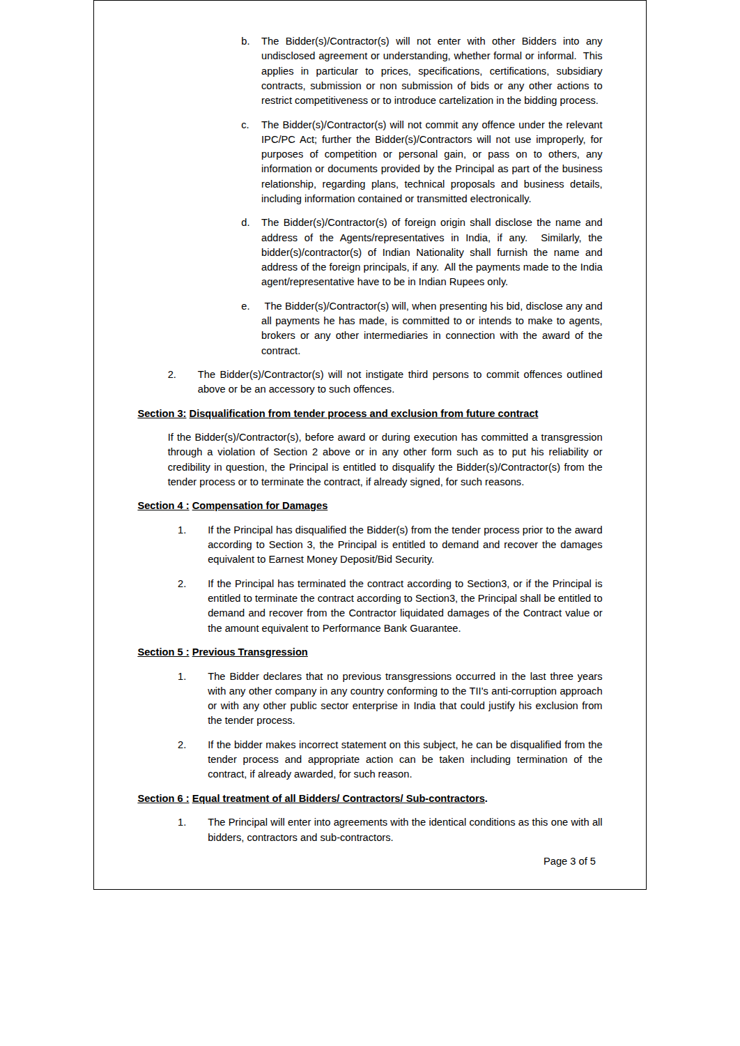b. The Bidder(s)/Contractor(s) will not enter with other Bidders into any undisclosed agreement or understanding, whether formal or informal. This applies in particular to prices, specifications, certifications, subsidiary contracts, submission or non submission of bids or any other actions to restrict competitiveness or to introduce cartelization in the bidding process.
c. The Bidder(s)/Contractor(s) will not commit any offence under the relevant IPC/PC Act; further the Bidder(s)/Contractors will not use improperly, for purposes of competition or personal gain, or pass on to others, any information or documents provided by the Principal as part of the business relationship, regarding plans, technical proposals and business details, including information contained or transmitted electronically.
d. The Bidder(s)/Contractor(s) of foreign origin shall disclose the name and address of the Agents/representatives in India, if any. Similarly, the bidder(s)/contractor(s) of Indian Nationality shall furnish the name and address of the foreign principals, if any. All the payments made to the India agent/representative have to be in Indian Rupees only.
e. The Bidder(s)/Contractor(s) will, when presenting his bid, disclose any and all payments he has made, is committed to or intends to make to agents, brokers or any other intermediaries in connection with the award of the contract.
2. The Bidder(s)/Contractor(s) will not instigate third persons to commit offences outlined above or be an accessory to such offences.
Section 3: Disqualification from tender process and exclusion from future contract
If the Bidder(s)/Contractor(s), before award or during execution has committed a transgression through a violation of Section 2 above or in any other form such as to put his reliability or credibility in question, the Principal is entitled to disqualify the Bidder(s)/Contractor(s) from the tender process or to terminate the contract, if already signed, for such reasons.
Section 4 : Compensation for Damages
1. If the Principal has disqualified the Bidder(s) from the tender process prior to the award according to Section 3, the Principal is entitled to demand and recover the damages equivalent to Earnest Money Deposit/Bid Security.
2. If the Principal has terminated the contract according to Section3, or if the Principal is entitled to terminate the contract according to Section3, the Principal shall be entitled to demand and recover from the Contractor liquidated damages of the Contract value or the amount equivalent to Performance Bank Guarantee.
Section 5 : Previous Transgression
1. The Bidder declares that no previous transgressions occurred in the last three years with any other company in any country conforming to the TII's anti-corruption approach or with any other public sector enterprise in India that could justify his exclusion from the tender process.
2. If the bidder makes incorrect statement on this subject, he can be disqualified from the tender process and appropriate action can be taken including termination of the contract, if already awarded, for such reason.
Section 6 : Equal treatment of all Bidders/ Contractors/ Sub-contractors.
1. The Principal will enter into agreements with the identical conditions as this one with all bidders, contractors and sub-contractors.
Page 3 of 5